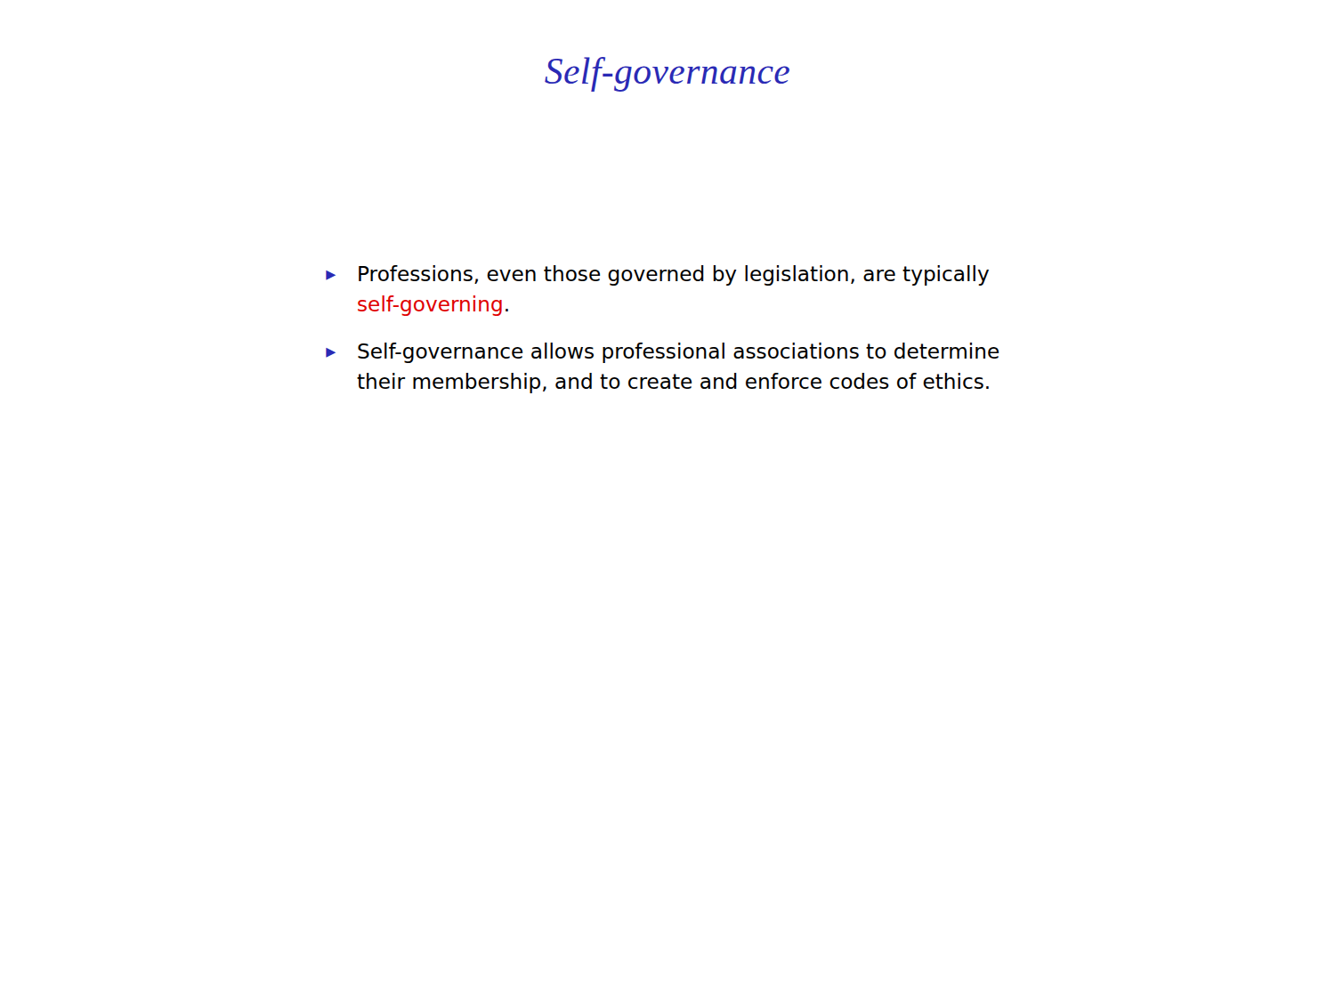Self-governance
Professions, even those governed by legislation, are typically self-governing.
Self-governance allows professional associations to determine their membership, and to create and enforce codes of ethics.